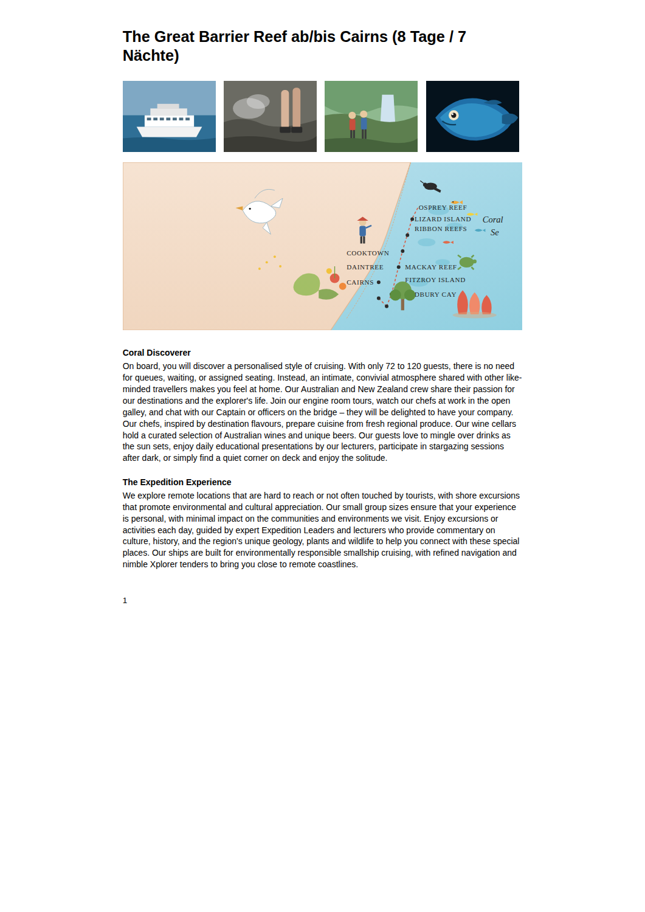The Great Barrier Reef ab/bis Cairns (8 Tage / 7 Nächte)
OSPREY REEF LIZARD ISLAND RIBBON REEFS COOKTOWN DAINTREE MACKAY REEF CAIRNS FITZROY ISLAND SUDBURY CAY Coral Se
Coral Discoverer
On board, you will discover a personalised style of cruising. With only 72 to 120 guests, there is no need for queues, waiting, or assigned seating. Instead, an intimate, convivial atmosphere shared with other like-minded travellers makes you feel at home. Our Australian and New Zealand crew share their passion for our destinations and the explorer's life. Join our engine room tours, watch our chefs at work in the open galley, and chat with our Captain or officers on the bridge – they will be delighted to have your company. Our chefs, inspired by destination flavours, prepare cuisine from fresh regional produce. Our wine cellars hold a curated selection of Australian wines and unique beers. Our guests love to mingle over drinks as the sun sets, enjoy daily educational presentations by our lecturers, participate in stargazing sessions after dark, or simply find a quiet corner on deck and enjoy the solitude.
The Expedition Experience
We explore remote locations that are hard to reach or not often touched by tourists, with shore excursions that promote environmental and cultural appreciation. Our small group sizes ensure that your experience is personal, with minimal impact on the communities and environments we visit. Enjoy excursions or activities each day, guided by expert Expedition Leaders and lecturers who provide commentary on culture, history, and the region's unique geology, plants and wildlife to help you connect with these special places. Our ships are built for environmentally responsible smallship cruising, with refined navigation and nimble Xplorer tenders to bring you close to remote coastlines.
1